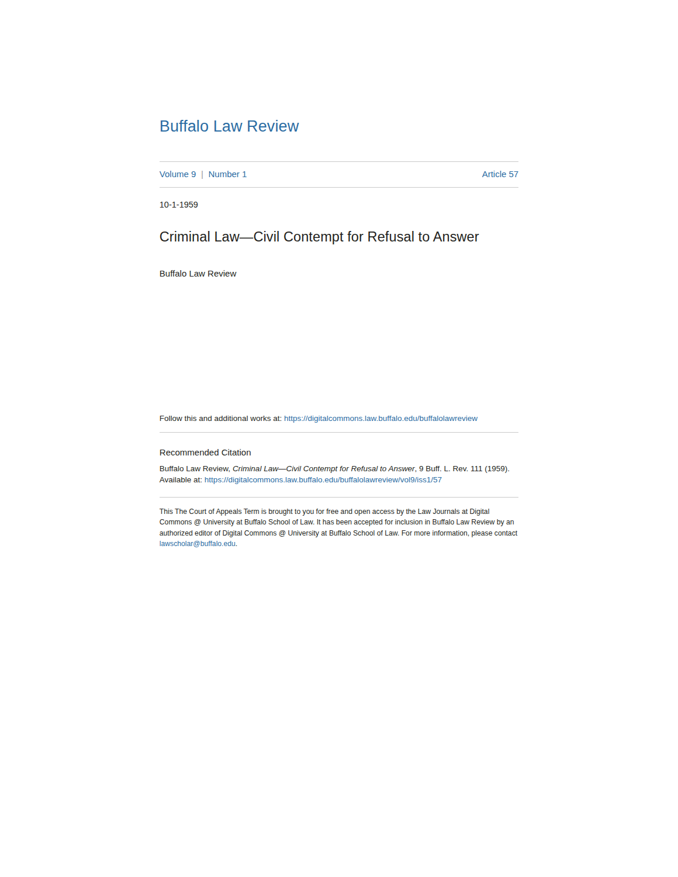Buffalo Law Review
Volume 9|Number 1
Article 57
10-1-1959
Criminal Law—Civil Contempt for Refusal to Answer
Buffalo Law Review
Follow this and additional works at: https://digitalcommons.law.buffalo.edu/buffalolawreview
Recommended Citation
Buffalo Law Review, Criminal Law—Civil Contempt for Refusal to Answer, 9 Buff. L. Rev. 111 (1959).
Available at: https://digitalcommons.law.buffalo.edu/buffalolawreview/vol9/iss1/57
This The Court of Appeals Term is brought to you for free and open access by the Law Journals at Digital Commons @ University at Buffalo School of Law. It has been accepted for inclusion in Buffalo Law Review by an authorized editor of Digital Commons @ University at Buffalo School of Law. For more information, please contact lawscholar@buffalo.edu.